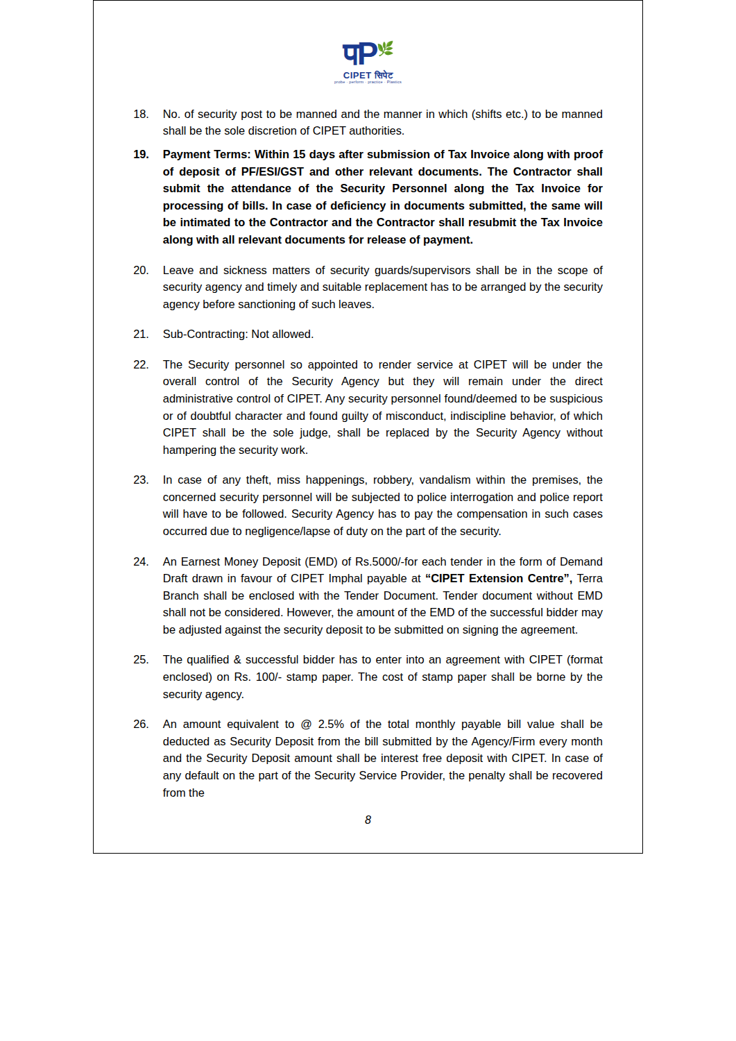पP🌿
CIPET सिपेट
probe · perform · practice · Plastics
18. No. of security post to be manned and the manner in which (shifts etc.) to be manned shall be the sole discretion of CIPET authorities.
19. Payment Terms: Within 15 days after submission of Tax Invoice along with proof of deposit of PF/ESI/GST and other relevant documents. The Contractor shall submit the attendance of the Security Personnel along the Tax Invoice for processing of bills. In case of deficiency in documents submitted, the same will be intimated to the Contractor and the Contractor shall resubmit the Tax Invoice along with all relevant documents for release of payment.
20. Leave and sickness matters of security guards/supervisors shall be in the scope of security agency and timely and suitable replacement has to be arranged by the security agency before sanctioning of such leaves.
21. Sub-Contracting: Not allowed.
22. The Security personnel so appointed to render service at CIPET will be under the overall control of the Security Agency but they will remain under the direct administrative control of CIPET. Any security personnel found/deemed to be suspicious or of doubtful character and found guilty of misconduct, indiscipline behavior, of which CIPET shall be the sole judge, shall be replaced by the Security Agency without hampering the security work.
23. In case of any theft, miss happenings, robbery, vandalism within the premises, the concerned security personnel will be subjected to police interrogation and police report will have to be followed. Security Agency has to pay the compensation in such cases occurred due to negligence/lapse of duty on the part of the security.
24. An Earnest Money Deposit (EMD) of Rs.5000/-for each tender in the form of Demand Draft drawn in favour of CIPET Imphal payable at “CIPET Extension Centre”, Terra Branch shall be enclosed with the Tender Document. Tender document without EMD shall not be considered. However, the amount of the EMD of the successful bidder may be adjusted against the security deposit to be submitted on signing the agreement.
25. The qualified & successful bidder has to enter into an agreement with CIPET (format enclosed) on Rs. 100/- stamp paper. The cost of stamp paper shall be borne by the security agency.
26. An amount equivalent to @ 2.5% of the total monthly payable bill value shall be deducted as Security Deposit from the bill submitted by the Agency/Firm every month and the Security Deposit amount shall be interest free deposit with CIPET. In case of any default on the part of the Security Service Provider, the penalty shall be recovered from the
8